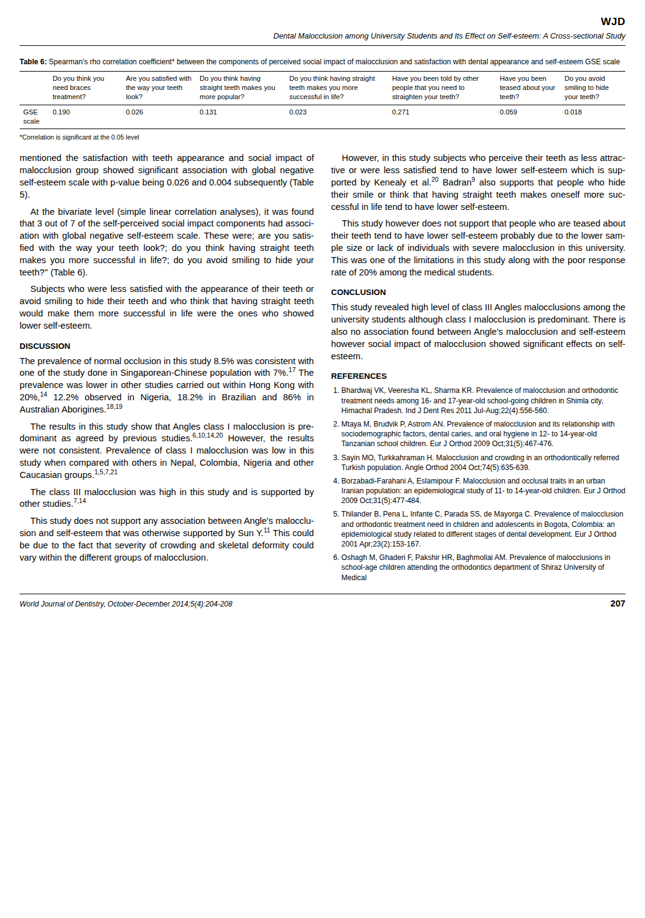WJD
Dental Malocclusion among University Students and Its Effect on Self-esteem: A Cross-sectional Study
Table 6: Spearman's rho correlation coefficient* between the components of perceived social impact of malocclusion and satisfaction with dental appearance and self-esteem GSE scale
| | Do you think you need braces treatment? | Are you satisfied with the way your teeth look? | Do you think having straight teeth makes you more popular? | Do you think having straight teeth makes you more successful in life? | Have you been told by other people that you need to straighten your teeth? | Have you been teased about your teeth? | Do you avoid smiling to hide your teeth? |
| --- | --- | --- | --- | --- | --- | --- | --- |
| GSE scale | 0.190 | 0.026 | 0.131 | 0.023 | 0.271 | 0.059 | 0.018 |
*Correlation is significant at the 0.05 level
mentioned the satisfaction with teeth appearance and social impact of malocclusion group showed significant association with global negative self-esteem scale with p-value being 0.026 and 0.004 subsequently (Table 5).
At the bivariate level (simple linear correlation analyses), it was found that 3 out of 7 of the self-perceived social impact components had association with global negative self-esteem scale. These were; are you satisfied with the way your teeth look?; do you think having straight teeth makes you more successful in life?; do you avoid smiling to hide your teeth?'' (Table 6).
Subjects who were less satisfied with the appearance of their teeth or avoid smiling to hide their teeth and who think that having straight teeth would make them more successful in life were the ones who showed lower self-esteem.
Discussion
The prevalence of normal occlusion in this study 8.5% was consistent with one of the study done in Singaporean-Chinese population with 7%.17 The prevalence was lower in other studies carried out within Hong Kong with 20%,14 12.2% observed in Nigeria, 18.2% in Brazilian and 86% in Australian Aborigines.18,19
The results in this study show that Angles class I malocclusion is predominant as agreed by previous studies.6,10,14,20 However, the results were not consistent. Prevalence of class I malocclusion was low in this study when compared with others in Nepal, Colombia, Nigeria and other Caucasian groups.1,5,7,21
The class III malocclusion was high in this study and is supported by other studies.7,14
This study does not support any association between Angle's malocclusion and self-esteem that was otherwise supported by Sun Y.11 This could be due to the fact that severity of crowding and skeletal deformity could vary within the different groups of malocclusion.
However, in this study subjects who perceive their teeth as less attractive or were less satisfied tend to have lower self-esteem which is supported by Kenealy et al.20 Badran9 also supports that people who hide their smile or think that having straight teeth makes oneself more successful in life tend to have lower self-esteem.
This study however does not support that people who are teased about their teeth tend to have lower self-esteem probably due to the lower sample size or lack of individuals with severe malocclusion in this university. This was one of the limitations in this study along with the poor response rate of 20% among the medical students.
Conclusion
This study revealed high level of class III Angles malocclusions among the university students although class I malocclusion is predominant. There is also no association found between Angle's malocclusion and self-esteem however social impact of malocclusion showed significant effects on self-esteem.
References
Bhardwaj VK, Veeresha KL, Sharma KR. Prevalence of malocclusion and orthodontic treatment needs among 16- and 17-year-old school-going children in Shimla city, Himachal Pradesh. Ind J Dent Res 2011 Jul-Aug;22(4):556-560.
Mtaya M, Brudvik P, Astrom AN. Prevalence of malocclusion and its relationship with sociodemographic factors, dental caries, and oral hygiene in 12- to 14-year-old Tanzanian school children. Eur J Orthod 2009 Oct;31(5):467-476.
Sayin MO, Turkkahraman H. Malocclusion and crowding in an orthodontically referred Turkish population. Angle Orthod 2004 Oct;74(5):635-639.
Borzabadi-Farahani A, Eslamipour F. Malocclusion and occlusal traits in an urban Iranian population: an epidemiological study of 11- to 14-year-old children. Eur J Orthod 2009 Oct;31(5):477-484.
Thilander B, Pena L, Infante C, Parada SS, de Mayorga C. Prevalence of malocclusion and orthodontic treatment need in children and adolescents in Bogota, Colombia: an epidemiological study related to different stages of dental development. Eur J Orthod 2001 Apr;23(2):153-167.
Oshagh M, Ghaderi F, Pakshir HR, Baghmollai AM. Prevalence of malocclusions in school-age children attending the orthodontics department of Shiraz University of Medical
World Journal of Dentistry, October-December 2014;5(4):204-208
207